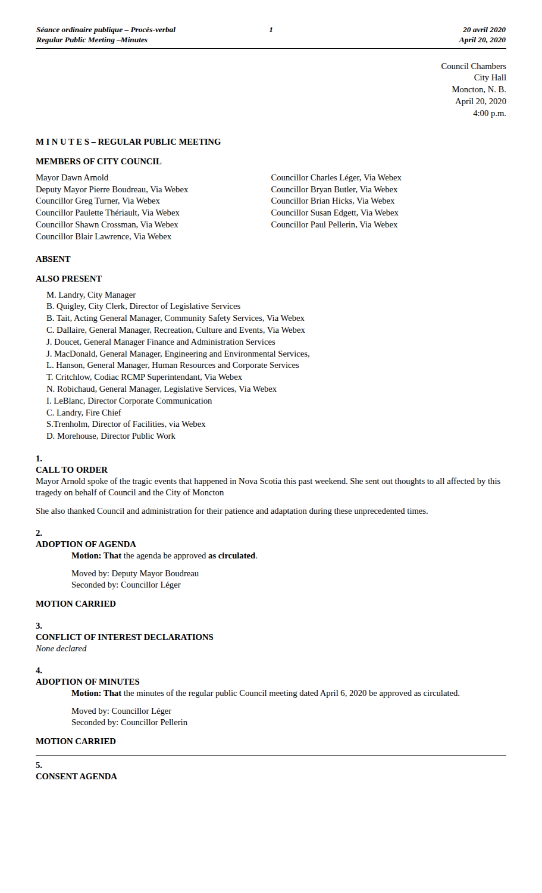| Séance ordinaire publique – Procès-verbal Regular Public Meeting –Minutes | 1 | 20 avril 2020 April 20, 2020 |
Council Chambers
City Hall
Moncton, N. B.
April 20, 2020
4:00 p.m.
M I N U T E S – REGULAR PUBLIC MEETING
MEMBERS OF CITY COUNCIL
| Mayor Dawn Arnold Deputy Mayor Pierre Boudreau, Via Webex Councillor Greg Turner, Via Webex Councillor Paulette Thériault, Via Webex Councillor Shawn Crossman, Via Webex Councillor Blair Lawrence, Via Webex | Councillor Charles Léger, Via Webex Councillor Bryan Butler, Via Webex Councillor Brian Hicks, Via Webex Councillor Susan Edgett, Via Webex Councillor Paul Pellerin, Via Webex |
ABSENT
ALSO PRESENT
M. Landry, City Manager
B. Quigley, City Clerk, Director of Legislative Services
B. Tait, Acting General Manager, Community Safety Services, Via Webex
C. Dallaire, General Manager, Recreation, Culture and Events, Via Webex
J. Doucet, General Manager Finance and Administration Services
J. MacDonald, General Manager, Engineering and Environmental Services,
L. Hanson, General Manager, Human Resources and Corporate Services
T. Critchlow, Codiac RCMP Superintendant, Via Webex
N. Robichaud, General Manager, Legislative Services, Via Webex
I. LeBlanc, Director Corporate Communication
C. Landry, Fire Chief
S.Trenholm, Director of Facilities, via Webex
D. Morehouse, Director Public Work
1.
CALL TO ORDER
Mayor Arnold spoke of the tragic events that happened in Nova Scotia this past weekend. She sent out thoughts to all affected by this tragedy on behalf of Council and the City of Moncton
She also thanked Council and administration for their patience and adaptation during these unprecedented times.
2.
ADOPTION OF AGENDA
Motion: That the agenda be approved as circulated.
Moved by: Deputy Mayor Boudreau
Seconded by: Councillor Léger
MOTION CARRIED
3.
CONFLICT OF INTEREST DECLARATIONS
None declared
4.
ADOPTION OF MINUTES
Motion: That the minutes of the regular public Council meeting dated April 6, 2020 be approved as circulated.
Moved by: Councillor Léger
Seconded by: Councillor Pellerin
MOTION CARRIED
5.
CONSENT AGENDA